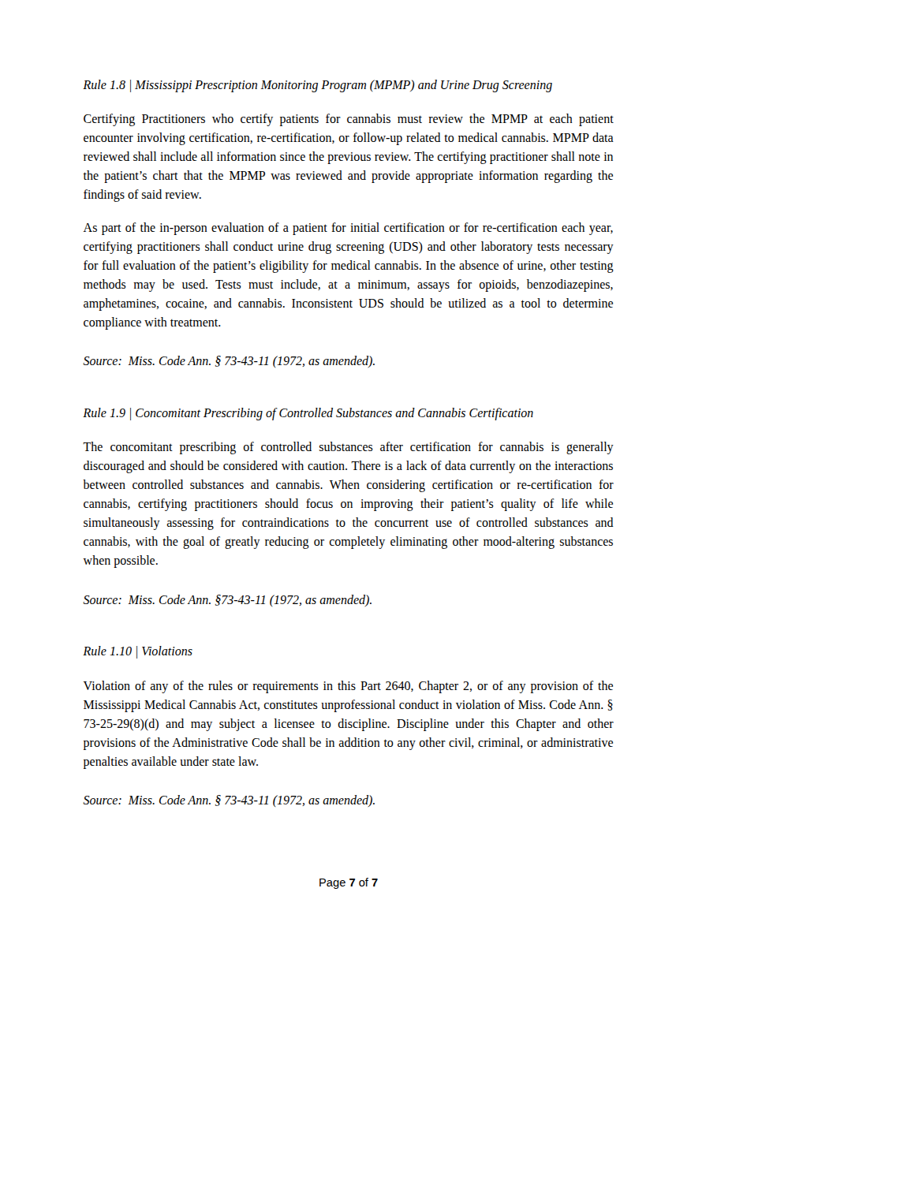Rule 1.8 | Mississippi Prescription Monitoring Program (MPMP) and Urine Drug Screening
Certifying Practitioners who certify patients for cannabis must review the MPMP at each patient encounter involving certification, re-certification, or follow-up related to medical cannabis. MPMP data reviewed shall include all information since the previous review. The certifying practitioner shall note in the patient’s chart that the MPMP was reviewed and provide appropriate information regarding the findings of said review.
As part of the in-person evaluation of a patient for initial certification or for re-certification each year, certifying practitioners shall conduct urine drug screening (UDS) and other laboratory tests necessary for full evaluation of the patient’s eligibility for medical cannabis. In the absence of urine, other testing methods may be used. Tests must include, at a minimum, assays for opioids, benzodiazepines, amphetamines, cocaine, and cannabis. Inconsistent UDS should be utilized as a tool to determine compliance with treatment.
Source: Miss. Code Ann. § 73-43-11 (1972, as amended).
Rule 1.9 | Concomitant Prescribing of Controlled Substances and Cannabis Certification
The concomitant prescribing of controlled substances after certification for cannabis is generally discouraged and should be considered with caution. There is a lack of data currently on the interactions between controlled substances and cannabis. When considering certification or re-certification for cannabis, certifying practitioners should focus on improving their patient’s quality of life while simultaneously assessing for contraindications to the concurrent use of controlled substances and cannabis, with the goal of greatly reducing or completely eliminating other mood-altering substances when possible.
Source: Miss. Code Ann. §73-43-11 (1972, as amended).
Rule 1.10 | Violations
Violation of any of the rules or requirements in this Part 2640, Chapter 2, or of any provision of the Mississippi Medical Cannabis Act, constitutes unprofessional conduct in violation of Miss. Code Ann. § 73-25-29(8)(d) and may subject a licensee to discipline. Discipline under this Chapter and other provisions of the Administrative Code shall be in addition to any other civil, criminal, or administrative penalties available under state law.
Source: Miss. Code Ann. § 73-43-11 (1972, as amended).
Page 7 of 7